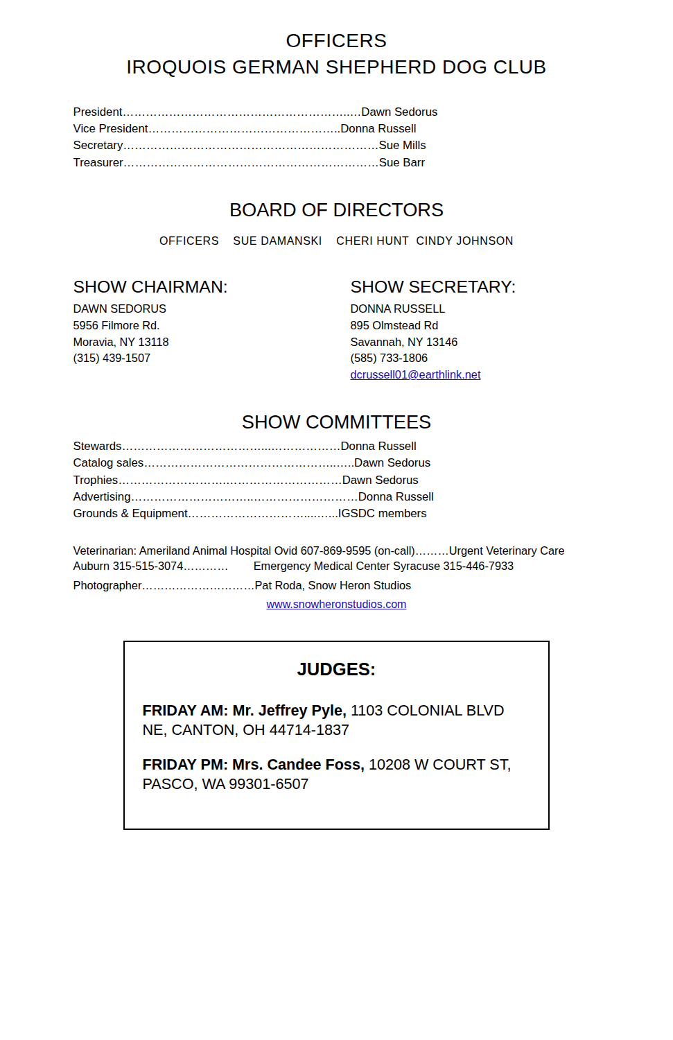OFFICERS
IROQUOIS GERMAN SHEPHERD DOG CLUB
President…………………………………………………..…Dawn Sedorus
Vice President…………………………………………..Donna Russell
Secretary…………………………………………………………Sue Mills
Treasurer…………………………………………………………Sue Barr
BOARD OF DIRECTORS
OFFICERS SUE DAMANSKI CHERI HUNT CINDY JOHNSON
SHOW CHAIRMAN:
DAWN SEDORUS
5956 Filmore Rd.
Moravia, NY 13118
(315) 439-1507
SHOW SECRETARY:
DONNA RUSSELL
895 Olmstead Rd
Savannah, NY 13146
(585) 733-1806
dcrussell01@earthlink.net
SHOW COMMITTEES
Stewards………………………………...………………Donna Russell
Catalog sales…………………………………………..…..Dawn Sedorus
Trophies……………………….…………………………Dawn Sedorus
Advertising…………………………..………………………Donna Russell
Grounds & Equipment…………………………....…...IGSDC members
Veterinarian: Ameriland Animal Hospital Ovid 607-869-9595 (on-call)………Urgent Veterinary Care Auburn 315-515-3074………… Emergency Medical Center Syracuse 315-446-7933
Photographer…………………………Pat Roda, Snow Heron Studios
www.snowheronstudios.com
JUDGES:
FRIDAY AM: Mr. Jeffrey Pyle, 1103 COLONIAL BLVD NE, CANTON, OH 44714-1837
FRIDAY PM: Mrs. Candee Foss, 10208 W COURT ST, PASCO, WA 99301-6507